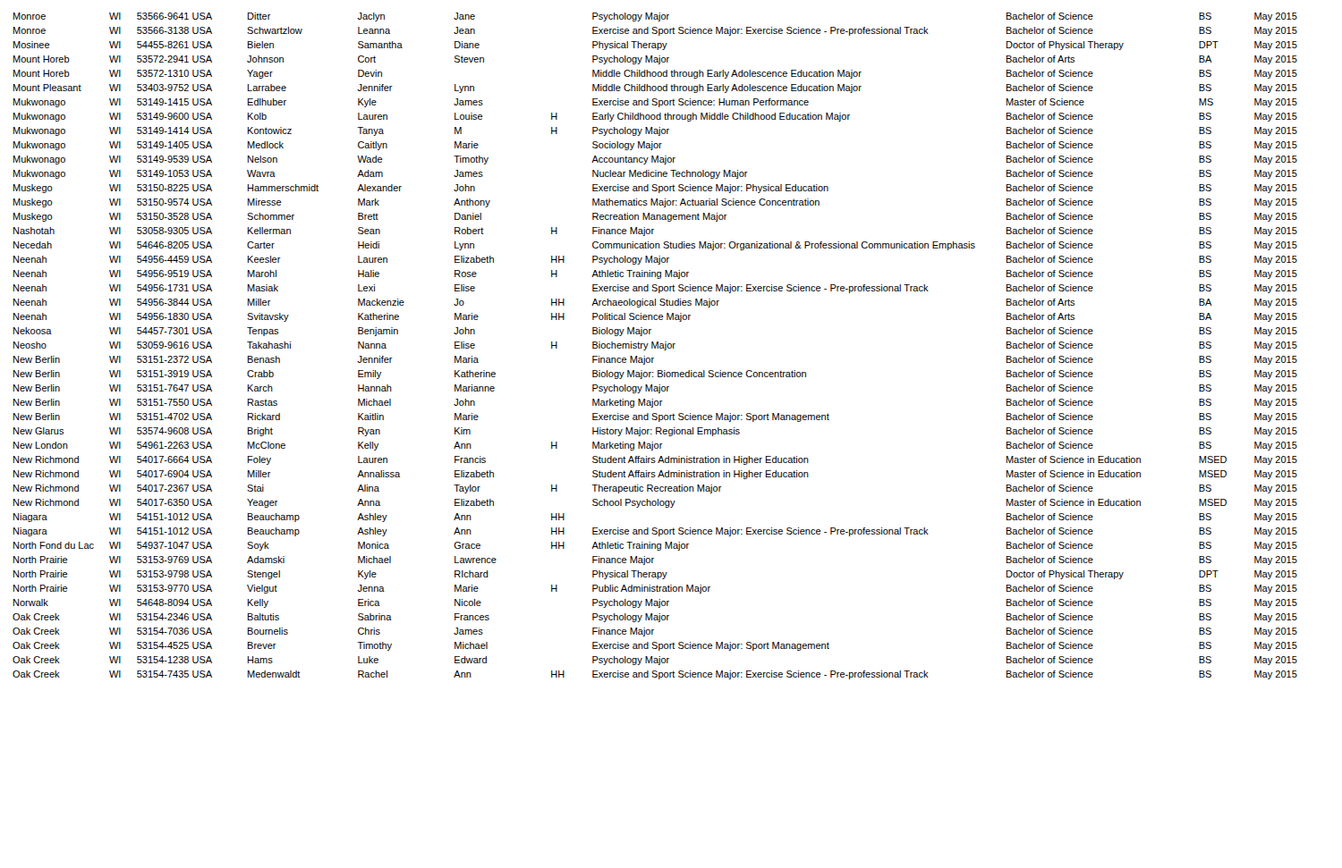| Monroe | WI | 53566-9641 USA | Ditter | Jaclyn | Jane | | Psychology Major | Bachelor of Science | BS | May 2015 |
| Monroe | WI | 53566-3138 USA | Schwartzlow | Leanna | Jean | | Exercise and Sport Science Major: Exercise Science - Pre-professional Track | Bachelor of Science | BS | May 2015 |
| Mosinee | WI | 54455-8261 USA | Bielen | Samantha | Diane | | Physical Therapy | Doctor of Physical Therapy | DPT | May 2015 |
| Mount Horeb | WI | 53572-2941 USA | Johnson | Cort | Steven | | Psychology Major | Bachelor of Arts | BA | May 2015 |
| Mount Horeb | WI | 53572-1310 USA | Yager | Devin | | | Middle Childhood through Early Adolescence Education Major | Bachelor of Science | BS | May 2015 |
| Mount Pleasant | WI | 53403-9752 USA | Larrabee | Jennifer | Lynn | | Middle Childhood through Early Adolescence Education Major | Bachelor of Science | BS | May 2015 |
| Mukwonago | WI | 53149-1415 USA | Edlhuber | Kyle | James | | Exercise and Sport Science: Human Performance | Master of Science | MS | May 2015 |
| Mukwonago | WI | 53149-9600 USA | Kolb | Lauren | Louise | H | Early Childhood through Middle Childhood Education Major | Bachelor of Science | BS | May 2015 |
| Mukwonago | WI | 53149-1414 USA | Kontowicz | Tanya | M | H | Psychology Major | Bachelor of Science | BS | May 2015 |
| Mukwonago | WI | 53149-1405 USA | Medlock | Caitlyn | Marie | | Sociology Major | Bachelor of Science | BS | May 2015 |
| Mukwonago | WI | 53149-9539 USA | Nelson | Wade | Timothy | | Accountancy Major | Bachelor of Science | BS | May 2015 |
| Mukwonago | WI | 53149-1053 USA | Wavra | Adam | James | | Nuclear Medicine Technology Major | Bachelor of Science | BS | May 2015 |
| Muskego | WI | 53150-8225 USA | Hammerschmidt | Alexander | John | | Exercise and Sport Science Major: Physical Education | Bachelor of Science | BS | May 2015 |
| Muskego | WI | 53150-9574 USA | Miresse | Mark | Anthony | | Mathematics Major: Actuarial Science Concentration | Bachelor of Science | BS | May 2015 |
| Muskego | WI | 53150-3528 USA | Schommer | Brett | Daniel | | Recreation Management Major | Bachelor of Science | BS | May 2015 |
| Nashotah | WI | 53058-9305 USA | Kellerman | Sean | Robert | H | Finance Major | Bachelor of Science | BS | May 2015 |
| Necedah | WI | 54646-8205 USA | Carter | Heidi | Lynn | | Communication Studies Major: Organizational & Professional Communication Emphasis | Bachelor of Science | BS | May 2015 |
| Neenah | WI | 54956-4459 USA | Keesler | Lauren | Elizabeth | HH | Psychology Major | Bachelor of Science | BS | May 2015 |
| Neenah | WI | 54956-9519 USA | Marohl | Halie | Rose | H | Athletic Training Major | Bachelor of Science | BS | May 2015 |
| Neenah | WI | 54956-1731 USA | Masiak | Lexi | Elise | | Exercise and Sport Science Major: Exercise Science - Pre-professional Track | Bachelor of Science | BS | May 2015 |
| Neenah | WI | 54956-3844 USA | Miller | Mackenzie | Jo | HH | Archaeological Studies Major | Bachelor of Arts | BA | May 2015 |
| Neenah | WI | 54956-1830 USA | Svitavsky | Katherine | Marie | HH | Political Science Major | Bachelor of Arts | BA | May 2015 |
| Nekoosa | WI | 54457-7301 USA | Tenpas | Benjamin | John | | Biology Major | Bachelor of Science | BS | May 2015 |
| Neosho | WI | 53059-9616 USA | Takahashi | Nanna | Elise | H | Biochemistry Major | Bachelor of Science | BS | May 2015 |
| New Berlin | WI | 53151-2372 USA | Benash | Jennifer | Maria | | Finance Major | Bachelor of Science | BS | May 2015 |
| New Berlin | WI | 53151-3919 USA | Crabb | Emily | Katherine | | Biology Major: Biomedical Science Concentration | Bachelor of Science | BS | May 2015 |
| New Berlin | WI | 53151-7647 USA | Karch | Hannah | Marianne | | Psychology Major | Bachelor of Science | BS | May 2015 |
| New Berlin | WI | 53151-7550 USA | Rastas | Michael | John | | Marketing Major | Bachelor of Science | BS | May 2015 |
| New Berlin | WI | 53151-4702 USA | Rickard | Kaitlin | Marie | | Exercise and Sport Science Major: Sport Management | Bachelor of Science | BS | May 2015 |
| New Glarus | WI | 53574-9608 USA | Bright | Ryan | Kim | | History Major: Regional Emphasis | Bachelor of Science | BS | May 2015 |
| New London | WI | 54961-2263 USA | McClone | Kelly | Ann | H | Marketing Major | Bachelor of Science | BS | May 2015 |
| New Richmond | WI | 54017-6664 USA | Foley | Lauren | Francis | | Student Affairs Administration in Higher Education | Master of Science in Education | MSED | May 2015 |
| New Richmond | WI | 54017-6904 USA | Miller | Annalissa | Elizabeth | | Student Affairs Administration in Higher Education | Master of Science in Education | MSED | May 2015 |
| New Richmond | WI | 54017-2367 USA | Stai | Alina | Taylor | H | Therapeutic Recreation Major | Bachelor of Science | BS | May 2015 |
| New Richmond | WI | 54017-6350 USA | Yeager | Anna | Elizabeth | | School Psychology | Master of Science in Education | MSED | May 2015 |
| Niagara | WI | 54151-1012 USA | Beauchamp | Ashley | Ann | HH | | Bachelor of Science | BS | May 2015 |
| Niagara | WI | 54151-1012 USA | Beauchamp | Ashley | Ann | HH | Exercise and Sport Science Major: Exercise Science - Pre-professional Track | Bachelor of Science | BS | May 2015 |
| North Fond du Lac | WI | 54937-1047 USA | Soyk | Monica | Grace | HH | Athletic Training Major | Bachelor of Science | BS | May 2015 |
| North Prairie | WI | 53153-9769 USA | Adamski | Michael | Lawrence | | Finance Major | Bachelor of Science | BS | May 2015 |
| North Prairie | WI | 53153-9798 USA | Stengel | Kyle | RIchard | | Physical Therapy | Doctor of Physical Therapy | DPT | May 2015 |
| North Prairie | WI | 53153-9770 USA | Vielgut | Jenna | Marie | H | Public Administration Major | Bachelor of Science | BS | May 2015 |
| Norwalk | WI | 54648-8094 USA | Kelly | Erica | Nicole | | Psychology Major | Bachelor of Science | BS | May 2015 |
| Oak Creek | WI | 53154-2346 USA | Baltutis | Sabrina | Frances | | Psychology Major | Bachelor of Science | BS | May 2015 |
| Oak Creek | WI | 53154-7036 USA | Bournelis | Chris | James | | Finance Major | Bachelor of Science | BS | May 2015 |
| Oak Creek | WI | 53154-4525 USA | Brever | Timothy | Michael | | Exercise and Sport Science Major: Sport Management | Bachelor of Science | BS | May 2015 |
| Oak Creek | WI | 53154-1238 USA | Hams | Luke | Edward | | Psychology Major | Bachelor of Science | BS | May 2015 |
| Oak Creek | WI | 53154-7435 USA | Medenwaldt | Rachel | Ann | HH | Exercise and Sport Science Major: Exercise Science - Pre-professional Track | Bachelor of Science | BS | May 2015 |